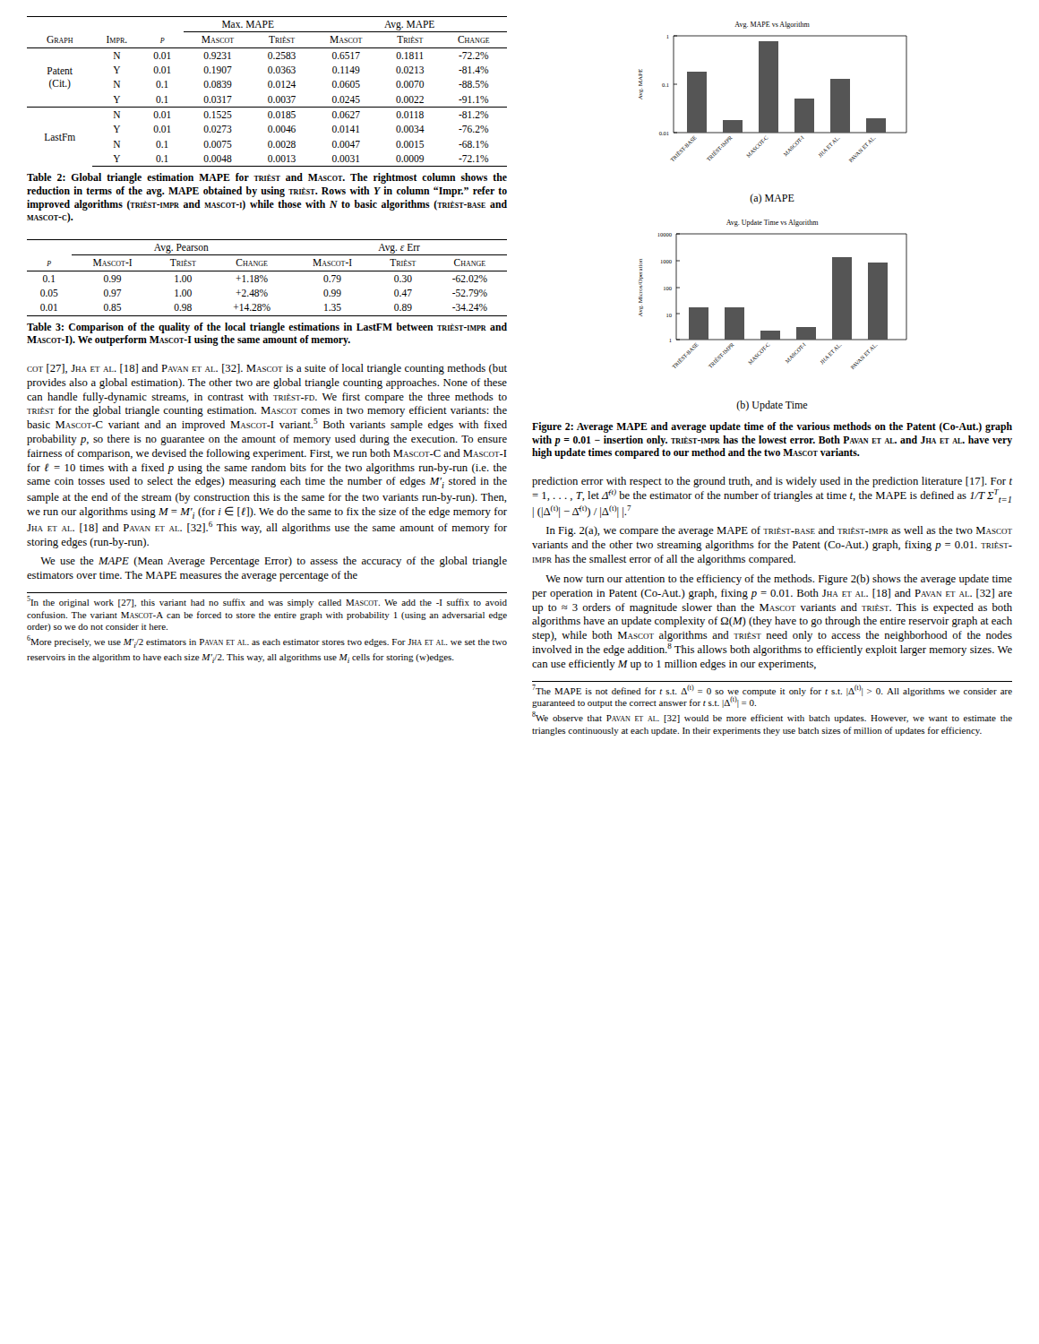| | Max. MAPE | Avg. MAPE |
| --- | --- | --- |
| Graph | Impr. | p | Mascot | Trièst | Mascot | Trièst | Change |
| Patent (Cit.) | N | 0.01 | 0.9231 | 0.2583 | 0.6517 | 0.1811 | -72.2% |
| Y | 0.01 | 0.1907 | 0.0363 | 0.1149 | 0.0213 | -81.4% |
| N | 0.1 | 0.0839 | 0.0124 | 0.0605 | 0.0070 | -88.5% |
| Y | 0.1 | 0.0317 | 0.0037 | 0.0245 | 0.0022 | -91.1% |
| LastFm | N | 0.01 | 0.1525 | 0.0185 | 0.0627 | 0.0118 | -81.2% |
| Y | 0.01 | 0.0273 | 0.0046 | 0.0141 | 0.0034 | -76.2% |
| N | 0.1 | 0.0075 | 0.0028 | 0.0047 | 0.0015 | -68.1% |
| Y | 0.1 | 0.0048 | 0.0013 | 0.0031 | 0.0009 | -72.1% |
Table 2: Global triangle estimation MAPE for trièst and Mascot. The rightmost column shows the reduction in terms of the avg. MAPE obtained by using trièst. Rows with Y in column “Impr.” refer to improved algorithms (trièst-impr and mascot-i) while those with N to basic algorithms (trièst-base and mascot-c).
| | Avg. Pearson | Avg. ε Err |
| --- | --- | --- |
| p | Mascot-I | Trièst | Change | Mascot-I | Trièst | Change |
| 0.1 | 0.99 | 1.00 | +1.18% | 0.79 | 0.30 | -62.02% |
| 0.05 | 0.97 | 1.00 | +2.48% | 0.99 | 0.47 | -52.79% |
| 0.01 | 0.85 | 0.98 | +14.28% | 1.35 | 0.89 | -34.24% |
Table 3: Comparison of the quality of the local triangle estimations in LastFM between trièst-impr and Mascot-I). We outperform Mascot-I using the same amount of memory.
cot [27], Jha et al. [18] and Pavan et al. [32]. Mascot is a suite of local triangle counting methods (but provides also a global estimation). The other two are global triangle counting approaches. None of these can handle fully-dynamic streams, in contrast with trièst-fd. We first compare the three methods to trièst for the global triangle counting estimation. Mascot comes in two memory efficient variants: the basic Mascot-C variant and an improved Mascot-I variant.5 Both variants sample edges with fixed probability p, so there is no guarantee on the amount of memory used during the execution. To ensure fairness of comparison, we devised the following experiment. First, we run both Mascot-C and Mascot-I for ℓ = 10 times with a fixed p using the same random bits for the two algorithms run-by-run (i.e. the same coin tosses used to select the edges) measuring each time the number of edges M′i stored in the sample at the end of the stream (by construction this is the same for the two variants run-by-run). Then, we run our algorithms using M = M′i (for i ∈ [ℓ]). We do the same to fix the size of the edge memory for Jha et al. [18] and Pavan et al. [32].6 This way, all algorithms use the same amount of memory for storing edges (run-by-run).
We use the MAPE (Mean Average Percentage Error) to assess the accuracy of the global triangle estimators over time. The MAPE measures the average percentage of the
5In the original work [27], this variant had no suffix and was simply called Mascot. We add the -I suffix to avoid confusion. The variant Mascot-A can be forced to store the entire graph with probability 1 (using an adversarial edge order) so we do not consider it here.
6More precisely, we use M′i/2 estimators in Pavan et al. as each estimator stores two edges. For Jha et al. we set the two reservoirs in the algorithm to have each size M′i/2. This way, all algorithms use Mi cells for storing (w)edges.
Avg. MAPE vs Algorithm 1 0.1 0.01 Avg. MAPE TRIÈST-BASE TRIÈST-IMPR MASCOT-C MASCOT-I JHA ET AL. PAVAN ET AL.
(a) MAPE
Avg. Update Time vs Algorithm 10000 1000 100 10 1 Avg. Micros/Operation TRIÈST-BASE TRIÈST-IMPR MASCOT-C MASCOT-I JHA ET AL. PAVAN ET AL.
(b) Update Time
Figure 2: Average MAPE and average update time of the various methods on the Patent (Co-Aut.) graph with p = 0.01 − insertion only. trièst-impr has the lowest error. Both Pavan et al. and Jha et al. have very high update times compared to our method and the two Mascot variants.
prediction error with respect to the ground truth, and is widely used in the prediction literature [17]. For t = 1, . . . , T, let Δ̄(t) be the estimator of the number of triangles at time t, the MAPE is defined as 1/T ΣTt=1 | (|Δ(t)| − Δ̄(t)) / |Δ(t)| |.7
In Fig. 2(a), we compare the average MAPE of trièst-base and trièst-impr as well as the two Mascot variants and the other two streaming algorithms for the Patent (Co-Aut.) graph, fixing p = 0.01. trièst-impr has the smallest error of all the algorithms compared.
We now turn our attention to the efficiency of the methods. Figure 2(b) shows the average update time per operation in Patent (Co-Aut.) graph, fixing p = 0.01. Both Jha et al. [18] and Pavan et al. [32] are up to ≈ 3 orders of magnitude slower than the Mascot variants and trièst. This is expected as both algorithms have an update complexity of Ω(M) (they have to go through the entire reservoir graph at each step), while both Mascot algorithms and trièst need only to access the neighborhood of the nodes involved in the edge addition.8 This allows both algorithms to efficiently exploit larger memory sizes. We can use efficiently M up to 1 million edges in our experiments,
7The MAPE is not defined for t s.t. Δ(t) = 0 so we compute it only for t s.t. |Δ(t)| > 0. All algorithms we consider are guaranteed to output the correct answer for t s.t. |Δ(t)| = 0.
8We observe that Pavan et al. [32] would be more efficient with batch updates. However, we want to estimate the triangles continuously at each update. In their experiments they use batch sizes of million of updates for efficiency.